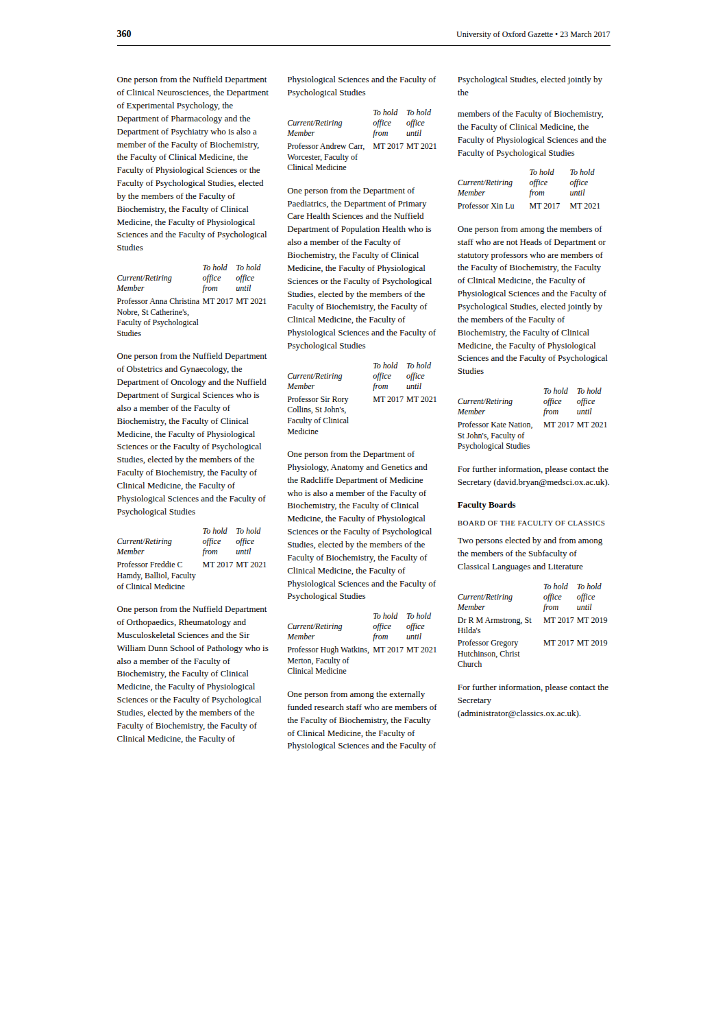360
University of Oxford Gazette • 23 March 2017
One person from the Nuffield Department of Clinical Neurosciences, the Department of Experimental Psychology, the Department of Pharmacology and the Department of Psychiatry who is also a member of the Faculty of Biochemistry, the Faculty of Clinical Medicine, the Faculty of Physiological Sciences or the Faculty of Psychological Studies, elected by the members of the Faculty of Biochemistry, the Faculty of Clinical Medicine, the Faculty of Physiological Sciences and the Faculty of Psychological Studies
| Current/Retiring Member | To hold office from | To hold office until |
| --- | --- | --- |
| Professor Anna Christina Nobre, St Catherine's, Faculty of Psychological Studies | MT 2017 | MT 2021 |
One person from the Nuffield Department of Obstetrics and Gynaecology, the Department of Oncology and the Nuffield Department of Surgical Sciences who is also a member of the Faculty of Biochemistry, the Faculty of Clinical Medicine, the Faculty of Physiological Sciences or the Faculty of Psychological Studies, elected by the members of the Faculty of Biochemistry, the Faculty of Clinical Medicine, the Faculty of Physiological Sciences and the Faculty of Psychological Studies
| Current/Retiring Member | To hold office from | To hold office until |
| --- | --- | --- |
| Professor Freddie C Hamdy, Balliol, Faculty of Clinical Medicine | MT 2017 | MT 2021 |
One person from the Nuffield Department of Orthopaedics, Rheumatology and Musculoskeletal Sciences and the Sir William Dunn School of Pathology who is also a member of the Faculty of Biochemistry, the Faculty of Clinical Medicine, the Faculty of Physiological Sciences or the Faculty of Psychological Studies, elected by the members of the Faculty of Biochemistry, the Faculty of Clinical Medicine, the Faculty of Physiological Sciences and the Faculty of Psychological Studies
| Current/Retiring Member | To hold office from | To hold office until |
| --- | --- | --- |
| Professor Andrew Carr, Worcester, Faculty of Clinical Medicine | MT 2017 | MT 2021 |
One person from the Department of Paediatrics, the Department of Primary Care Health Sciences and the Nuffield Department of Population Health who is also a member of the Faculty of Biochemistry, the Faculty of Clinical Medicine, the Faculty of Physiological Sciences or the Faculty of Psychological Studies, elected by the members of the Faculty of Biochemistry, the Faculty of Clinical Medicine, the Faculty of Physiological Sciences and the Faculty of Psychological Studies
| Current/Retiring Member | To hold office from | To hold office until |
| --- | --- | --- |
| Professor Sir Rory Collins, St John's, Faculty of Clinical Medicine | MT 2017 | MT 2021 |
One person from the Department of Physiology, Anatomy and Genetics and the Radcliffe Department of Medicine who is also a member of the Faculty of Biochemistry, the Faculty of Clinical Medicine, the Faculty of Physiological Sciences or the Faculty of Psychological Studies, elected by the members of the Faculty of Biochemistry, the Faculty of Clinical Medicine, the Faculty of Physiological Sciences and the Faculty of Psychological Studies
| Current/Retiring Member | To hold office from | To hold office until |
| --- | --- | --- |
| Professor Hugh Watkins, Merton, Faculty of Clinical Medicine | MT 2017 | MT 2021 |
One person from among the externally funded research staff who are members of the Faculty of Biochemistry, the Faculty of Clinical Medicine, the Faculty of Physiological Sciences and the Faculty of Psychological Studies, elected jointly by the
members of the Faculty of Biochemistry, the Faculty of Clinical Medicine, the Faculty of Physiological Sciences and the Faculty of Psychological Studies
| Current/Retiring Member | To hold office from | To hold office until |
| --- | --- | --- |
| Professor Xin Lu | MT 2017 | MT 2021 |
One person from among the members of staff who are not Heads of Department or statutory professors who are members of the Faculty of Biochemistry, the Faculty of Clinical Medicine, the Faculty of Physiological Sciences and the Faculty of Psychological Studies, elected jointly by the members of the Faculty of Biochemistry, the Faculty of Clinical Medicine, the Faculty of Physiological Sciences and the Faculty of Psychological Studies
| Current/Retiring Member | To hold office from | To hold office until |
| --- | --- | --- |
| Professor Kate Nation, St John's, Faculty of Psychological Studies | MT 2017 | MT 2021 |
For further information, please contact the Secretary (david.bryan@medsci.ox.ac.uk).
Faculty Boards
Board of the Faculty of Classics
Two persons elected by and from among the members of the Subfaculty of Classical Languages and Literature
| Current/Retiring Member | To hold office from | To hold office until |
| --- | --- | --- |
| Dr R M Armstrong, St Hilda's | MT 2017 | MT 2019 |
| Professor Gregory Hutchinson, Christ Church | MT 2017 | MT 2019 |
For further information, please contact the Secretary (administrator@classics.ox.ac.uk).